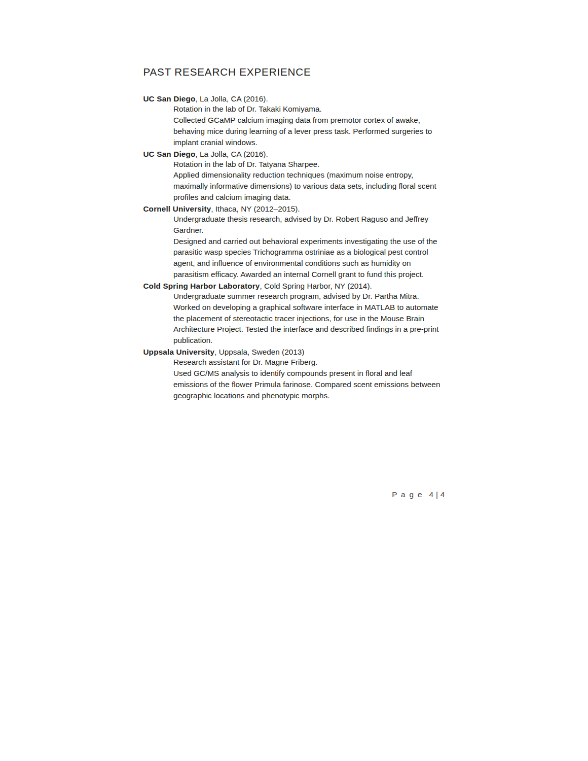PAST RESEARCH EXPERIENCE
UC San Diego, La Jolla, CA (2016).
Rotation in the lab of Dr. Takaki Komiyama.
Collected GCaMP calcium imaging data from premotor cortex of awake, behaving mice during learning of a lever press task. Performed surgeries to implant cranial windows.
UC San Diego, La Jolla, CA (2016).
Rotation in the lab of Dr. Tatyana Sharpee.
Applied dimensionality reduction techniques (maximum noise entropy, maximally informative dimensions) to various data sets, including floral scent profiles and calcium imaging data.
Cornell University, Ithaca, NY (2012–2015).
Undergraduate thesis research, advised by Dr. Robert Raguso and Jeffrey Gardner.
Designed and carried out behavioral experiments investigating the use of the parasitic wasp species Trichogramma ostriniae as a biological pest control agent, and influence of environmental conditions such as humidity on parasitism efficacy. Awarded an internal Cornell grant to fund this project.
Cold Spring Harbor Laboratory, Cold Spring Harbor, NY (2014).
Undergraduate summer research program, advised by Dr. Partha Mitra.
Worked on developing a graphical software interface in MATLAB to automate the placement of stereotactic tracer injections, for use in the Mouse Brain Architecture Project. Tested the interface and described findings in a pre-print publication.
Uppsala University, Uppsala, Sweden (2013)
Research assistant for Dr. Magne Friberg.
Used GC/MS analysis to identify compounds present in floral and leaf emissions of the flower Primula farinose. Compared scent emissions between geographic locations and phenotypic morphs.
P a g e 4 | 4